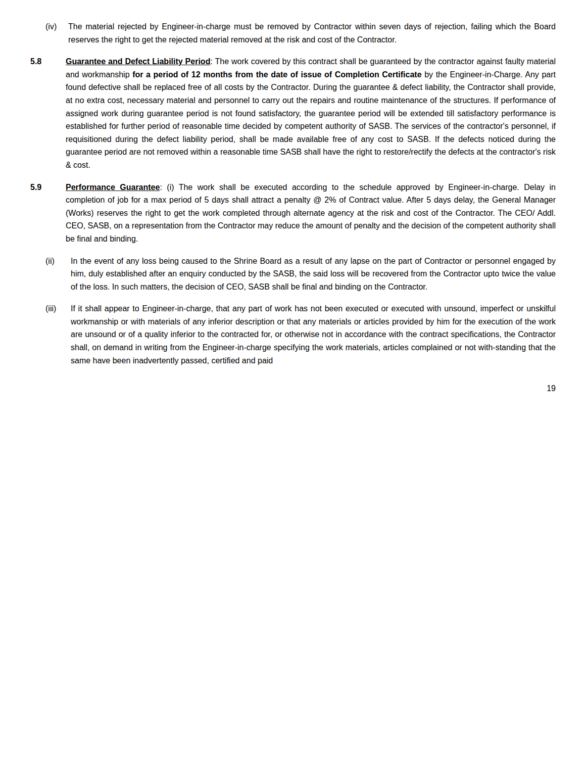(iv)
The material rejected by Engineer-in-charge must be removed by Contractor within seven days of rejection, failing which the Board reserves the right to get the rejected material removed at the risk and cost of the Contractor.
5.8
Guarantee and Defect Liability Period: The work covered by this contract shall be guaranteed by the contractor against faulty material and workmanship for a period of 12 months from the date of issue of Completion Certificate by the Engineer-in-Charge. Any part found defective shall be replaced free of all costs by the Contractor. During the guarantee & defect liability, the Contractor shall provide, at no extra cost, necessary material and personnel to carry out the repairs and routine maintenance of the structures. If performance of assigned work during guarantee period is not found satisfactory, the guarantee period will be extended till satisfactory performance is established for further period of reasonable time decided by competent authority of SASB. The services of the contractor's personnel, if requisitioned during the defect liability period, shall be made available free of any cost to SASB. If the defects noticed during the guarantee period are not removed within a reasonable time SASB shall have the right to restore/rectify the defects at the contractor's risk & cost.
5.9
Performance Guarantee: (i) The work shall be executed according to the schedule approved by Engineer-in-charge. Delay in completion of job for a max period of 5 days shall attract a penalty @ 2% of Contract value. After 5 days delay, the General Manager (Works) reserves the right to get the work completed through alternate agency at the risk and cost of the Contractor. The CEO/ Addl. CEO, SASB, on a representation from the Contractor may reduce the amount of penalty and the decision of the competent authority shall be final and binding.
(ii)
In the event of any loss being caused to the Shrine Board as a result of any lapse on the part of Contractor or personnel engaged by him, duly established after an enquiry conducted by the SASB, the said loss will be recovered from the Contractor upto twice the value of the loss. In such matters, the decision of CEO, SASB shall be final and binding on the Contractor.
(iii)
If it shall appear to Engineer-in-charge, that any part of work has not been executed or executed with unsound, imperfect or unskilful workmanship or with materials of any inferior description or that any materials or articles provided by him for the execution of the work are unsound or of a quality inferior to the contracted for, or otherwise not in accordance with the contract specifications, the Contractor shall, on demand in writing from the Engineer-in-charge specifying the work materials, articles complained or not with-standing that the same have been inadvertently passed, certified and paid
19